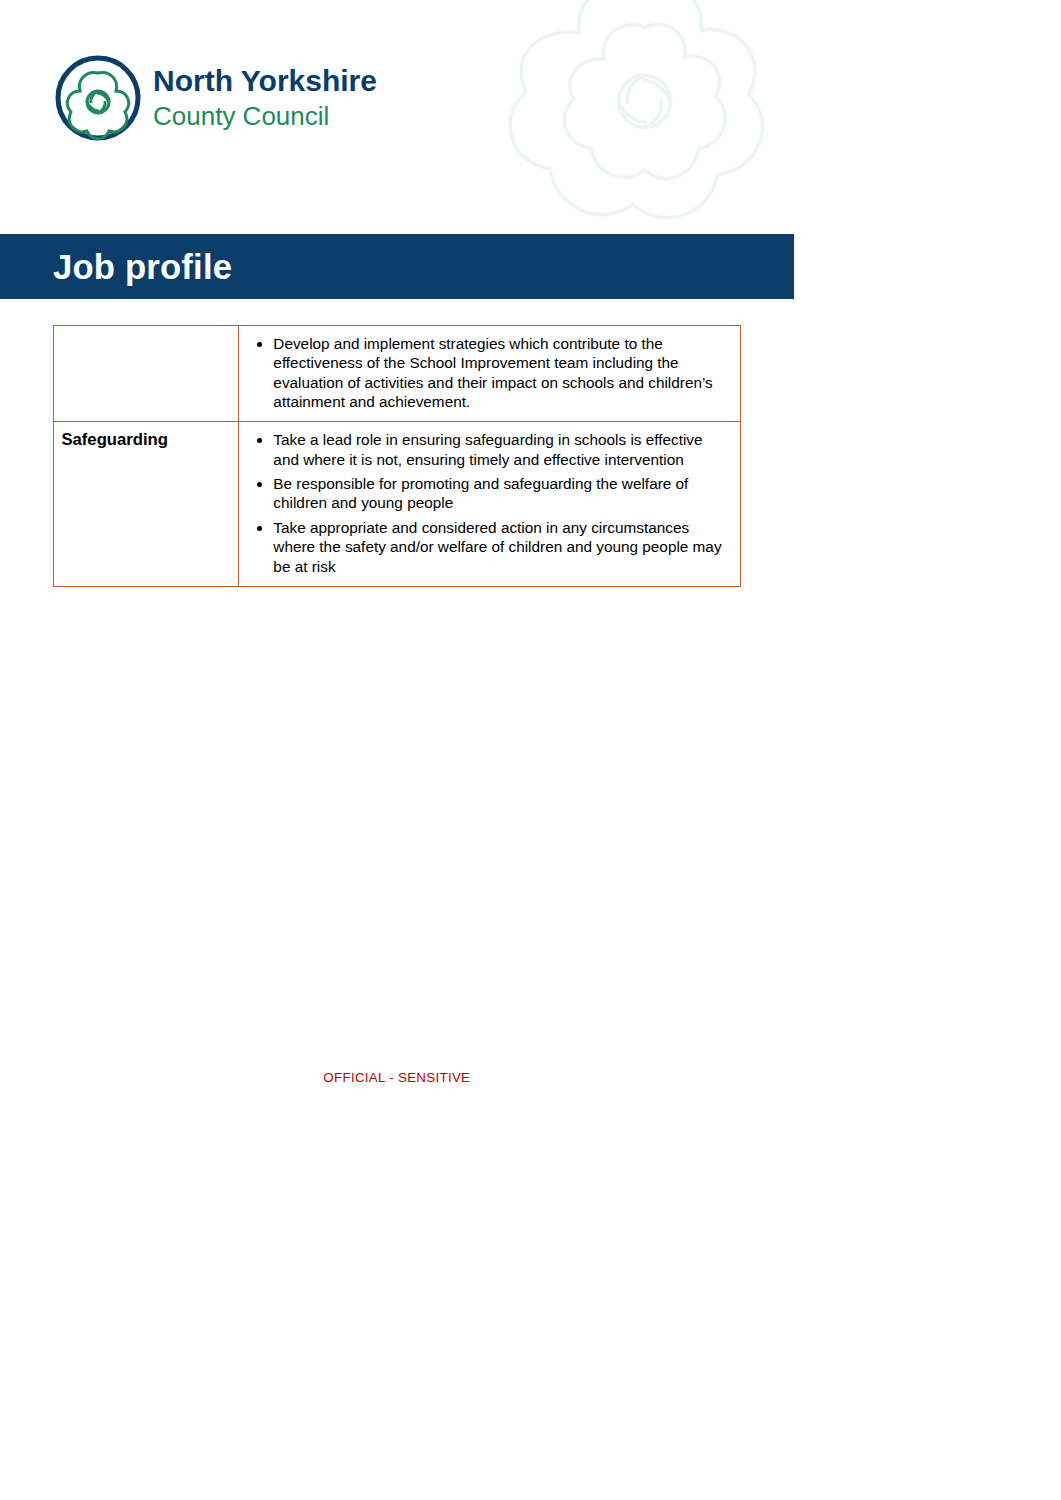North Yorkshire County Council
Job profile
| | Develop and implement strategies which contribute to the effectiveness of the School Improvement team including the evaluation of activities and their impact on schools and children’s attainment and achievement. |
| Safeguarding | Take a lead role in ensuring safeguarding in schools is effective and where it is not, ensuring timely and effective intervention Be responsible for promoting and safeguarding the welfare of children and young people Take appropriate and considered action in any circumstances where the safety and/or welfare of children and young people may be at risk |
OFFICIAL - SENSITIVE